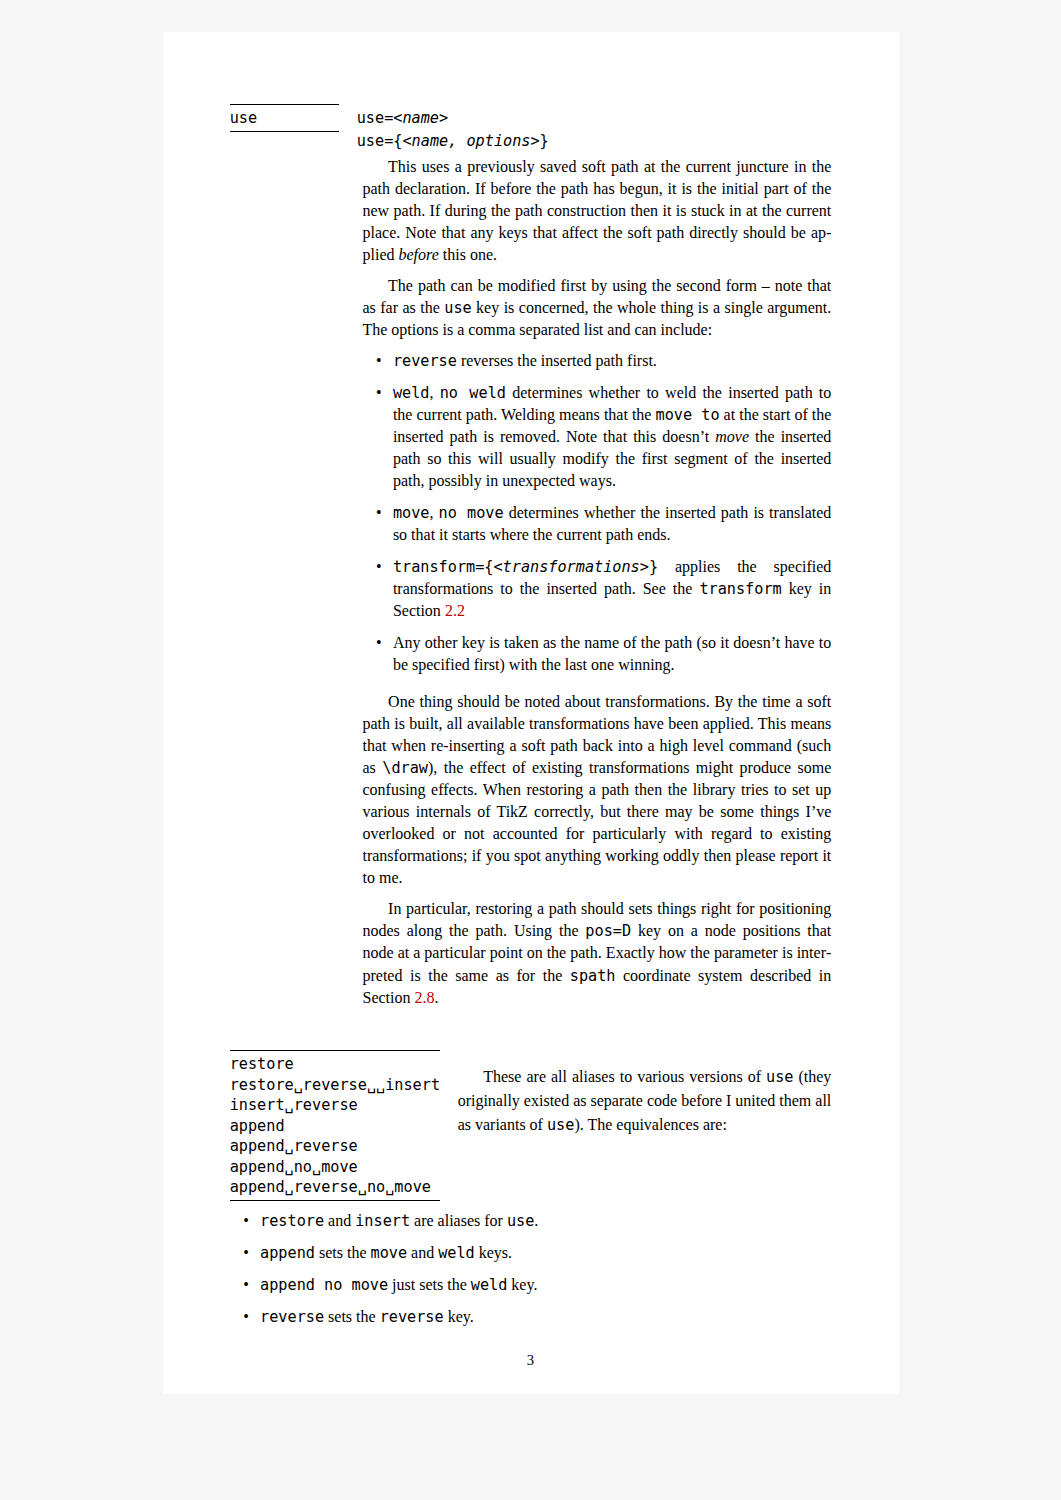use
use=<name> use={<name, options>}
This uses a previously saved soft path at the current juncture in the path declaration. If before the path has begun, it is the initial part of the new path. If during the path construction then it is stuck in at the current place. Note that any keys that affect the soft path directly should be applied before this one.
The path can be modified first by using the second form – note that as far as the use key is concerned, the whole thing is a single argument. The options is a comma separated list and can include:
reverse reverses the inserted path first.
weld, no weld determines whether to weld the inserted path to the current path. Welding means that the move to at the start of the inserted path is removed. Note that this doesn’t move the inserted path so this will usually modify the first segment of the inserted path, possibly in unexpected ways.
move, no move determines whether the inserted path is translated so that it starts where the current path ends.
transform={<transformations>} applies the specified transformations to the inserted path. See the transform key in Section 2.2
Any other key is taken as the name of the path (so it doesn’t have to be specified first) with the last one winning.
One thing should be noted about transformations. By the time a soft path is built, all available transformations have been applied. This means that when re-inserting a soft path back into a high level command (such as \draw), the effect of existing transformations might produce some confusing effects. When restoring a path then the library tries to set up various internals of TikZ correctly, but there may be some things I’ve overlooked or not accounted for particularly with regard to existing transformations; if you spot anything working oddly then please report it to me.
In particular, restoring a path should sets things right for positioning nodes along the path. Using the pos=D key on a node positions that node at a particular point on the path. Exactly how the parameter is interpreted is the same as for the spath coordinate system described in Section 2.8.
restore restore␣reverse␣␣insert insert␣reverse append append␣reverse append␣no␣move append␣reverse␣no␣move
These are all aliases to various versions of use (they originally existed as separate code before I united them all as variants of use). The equivalences are:
restore and insert are aliases for use.
append sets the move and weld keys.
append no move just sets the weld key.
reverse sets the reverse key.
3